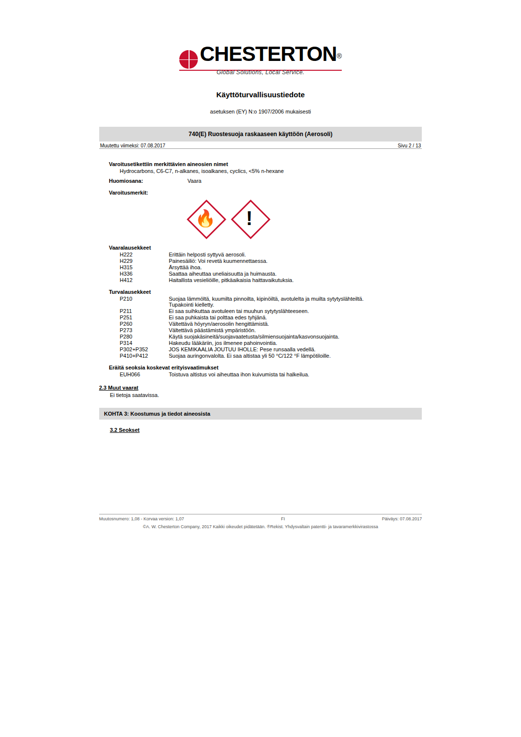CHESTERTON®
Global Solutions, Local Service.
Käyttöturvallisuustiedote
asetuksen (EY) N:o 1907/2006 mukaisesti
740(E) Ruostesuoja raskaaseen käyttöön (Aerosoli)
Muutettu viimeksi: 07.08.2017 Sivu 2 / 13
Varoitusetikettiin merkittävien aineosien nimet
Hydrocarbons, C6-C7, n-alkanes, isoalkanes, cyclics, <5% n-hexane
Huomiosana:
Vaara
Varoitusmerkit:
🔥
!
Vaaralausekkeet
H222
Erittäin helposti syttyvä aerosoli.
H229
Painesäiliö: Voi revetä kuumennettaessa.
H315
Ärsyttää ihoa.
H336
Saattaa aiheuttaa uneliaisuutta ja huimausta.
H412
Haitallista vesieliöille, pitkäaikaisia haittavaikutuksia.
Turvalausekkeet
P210
Suojaa lämmöltä, kuumilta pinnoilta, kipinöiltä, avotulelta ja muilta sytytyslähteiltä.
Tupakointi kielletty.
P211
Ei saa suihkuttaa avotuleen tai muuhun sytytyslähteeseen.
P251
Ei saa puhkaista tai polttaa edes tyhjänä.
P260
Vältettävä höyryn/aerosolin hengittämistä.
P273
Vältettävä päästämistä ympäristöön.
P280
Käytä suojakäsineitä/suojavaatetusta/silmiensuojainta/kasvonsuojainta.
P314
Hakeudu lääkäriin, jos ilmenee pahoinvointia.
P302+P352
JOS KEMIKAALIA JOUTUU IHOLLE: Pese runsaalla vedellä.
P410+P412
Suojaa auringonvalolta. Ei saa altistaa yli 50 °C/122 °F lämpötiloille.
Eräitä seoksia koskevat erityisvaatimukset
EUH066
Toistuva altistus voi aiheuttaa ihon kuivumista tai halkeilua.
2.3 Muut vaarat
Ei tietoja saatavissa.
KOHTA 3: Koostumus ja tiedot aineosista
3.2 Seokset
Muutosnumero: 1,08 - Korvaa version: 1,07 FI Päiväys: 07.08.2017
©A. W. Chesterton Company, 2017 Kaikki oikeudet pidätetään. ®Rekist. Yhdysvaltain patentti- ja tavaramerkkivirastossa